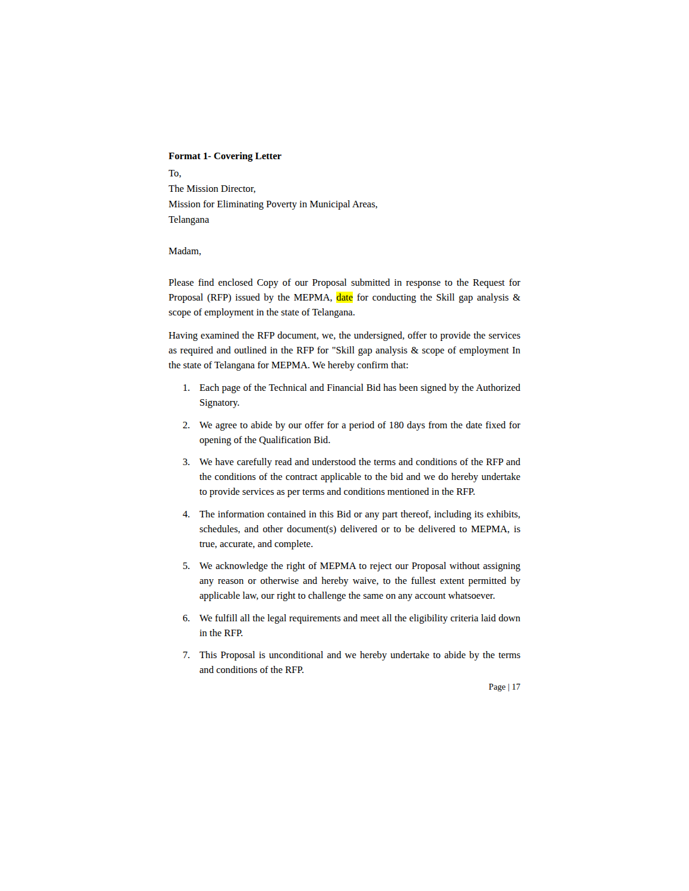Format 1- Covering Letter
To,
The Mission Director,
Mission for Eliminating Poverty in Municipal Areas,
Telangana
Madam,
Please find enclosed Copy of our Proposal submitted in response to the Request for Proposal (RFP) issued by the MEPMA, date for conducting the Skill gap analysis & scope of employment in the state of Telangana.
Having examined the RFP document, we, the undersigned, offer to provide the services as required and outlined in the RFP for "Skill gap analysis & scope of employment In the state of Telangana for MEPMA. We hereby confirm that:
Each page of the Technical and Financial Bid has been signed by the Authorized Signatory.
We agree to abide by our offer for a period of 180 days from the date fixed for opening of the Qualification Bid.
We have carefully read and understood the terms and conditions of the RFP and the conditions of the contract applicable to the bid and we do hereby undertake to provide services as per terms and conditions mentioned in the RFP.
The information contained in this Bid or any part thereof, including its exhibits, schedules, and other document(s) delivered or to be delivered to MEPMA, is true, accurate, and complete.
We acknowledge the right of MEPMA to reject our Proposal without assigning any reason or otherwise and hereby waive, to the fullest extent permitted by applicable law, our right to challenge the same on any account whatsoever.
We fulfill all the legal requirements and meet all the eligibility criteria laid down in the RFP.
This Proposal is unconditional and we hereby undertake to abide by the terms and conditions of the RFP.
Page | 17